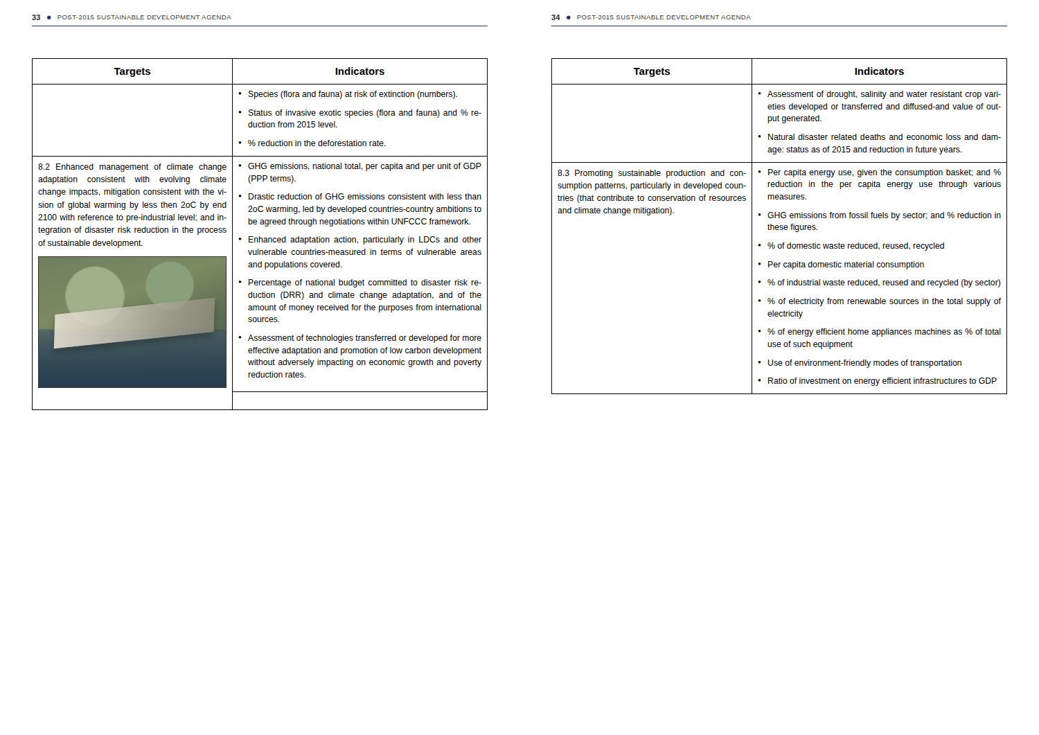33 ● Post-2015 Sustainable Development Agenda
| Targets | Indicators |
| --- | --- |
| | Species (flora and fauna) at risk of extinction (numbers). Status of invasive exotic species (flora and fauna) and % reduction from 2015 level. % reduction in the deforestation rate. |
| 8.2 Enhanced management of climate change adaptation consistent with evolving climate change impacts, mitigation consistent with the vision of global warming by less then 2oC by end 2100 with reference to pre-industrial level; and integration of disaster risk reduction in the process of sustainable development. | GHG emissions, national total, per capita and per unit of GDP (PPP terms). Drastic reduction of GHG emissions consistent with less than 2oC warming, led by developed countries-country ambitions to be agreed through negotiations within UNFCCC framework. Enhanced adaptation action, particularly in LDCs and other vulnerable countries-measured in terms of vulnerable areas and populations covered. Percentage of national budget committed to disaster risk reduction (DRR) and climate change adaptation, and of the amount of money received for the purposes from international sources. Assessment of technologies transferred or developed for more effective adaptation and promotion of low carbon development without adversely impacting on economic growth and poverty reduction rates. |
34 ● Post-2015 Sustainable Development Agenda
| Targets | Indicators |
| --- | --- |
| | Assessment of drought, salinity and water resistant crop varieties developed or transferred and diffused-and value of output generated. Natural disaster related deaths and economic loss and damage: status as of 2015 and reduction in future years. |
| 8.3 Promoting sustainable production and consumption patterns, particularly in developed countries (that contribute to conservation of resources and climate change mitigation). | Per capita energy use, given the consumption basket; and % reduction in the per capita energy use through various measures. GHG emissions from fossil fuels by sector; and % reduction in these figures. % of domestic waste reduced, reused, recycled Per capita domestic material consumption % of industrial waste reduced, reused and recycled (by sector) % of electricity from renewable sources in the total supply of electricity % of energy efficient home appliances machines as % of total use of such equipment Use of environment-friendly modes of transportation Ratio of investment on energy efficient infrastructures to GDP |